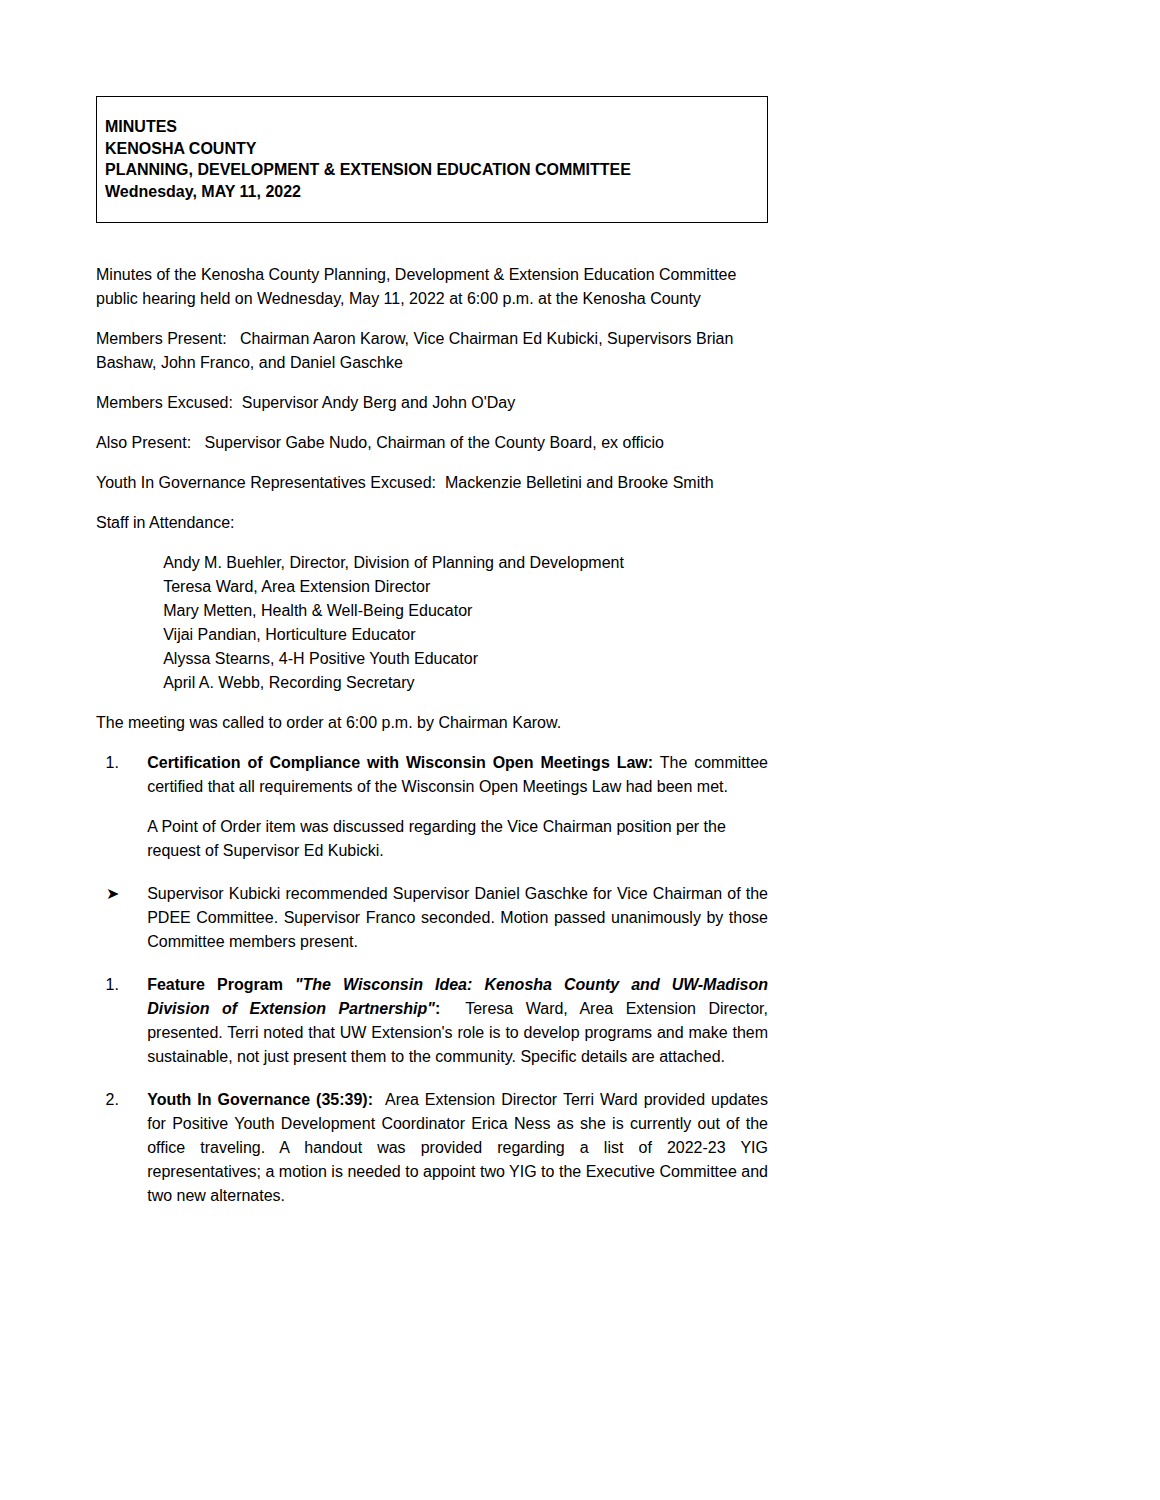MINUTES
KENOSHA COUNTY
PLANNING, DEVELOPMENT & EXTENSION EDUCATION COMMITTEE
Wednesday, MAY 11, 2022
Minutes of the Kenosha County Planning, Development & Extension Education Committee public hearing held on Wednesday, May 11, 2022 at 6:00 p.m. at the Kenosha County
Members Present: Chairman Aaron Karow, Vice Chairman Ed Kubicki, Supervisors Brian Bashaw, John Franco, and Daniel Gaschke
Members Excused: Supervisor Andy Berg and John O'Day
Also Present: Supervisor Gabe Nudo, Chairman of the County Board, ex officio
Youth In Governance Representatives Excused: Mackenzie Belletini and Brooke Smith
Staff in Attendance:
Andy M. Buehler, Director, Division of Planning and Development
Teresa Ward, Area Extension Director
Mary Metten, Health & Well-Being Educator
Vijai Pandian, Horticulture Educator
Alyssa Stearns, 4-H Positive Youth Educator
April A. Webb, Recording Secretary
The meeting was called to order at 6:00 p.m. by Chairman Karow.
Certification of Compliance with Wisconsin Open Meetings Law: The committee certified that all requirements of the Wisconsin Open Meetings Law had been met.
A Point of Order item was discussed regarding the Vice Chairman position per the request of Supervisor Ed Kubicki.
Supervisor Kubicki recommended Supervisor Daniel Gaschke for Vice Chairman of the PDEE Committee. Supervisor Franco seconded. Motion passed unanimously by those Committee members present.
Feature Program "The Wisconsin Idea: Kenosha County and UW-Madison Division of Extension Partnership": Teresa Ward, Area Extension Director, presented. Terri noted that UW Extension's role is to develop programs and make them sustainable, not just present them to the community. Specific details are attached.
Youth In Governance (35:39): Area Extension Director Terri Ward provided updates for Positive Youth Development Coordinator Erica Ness as she is currently out of the office traveling. A handout was provided regarding a list of 2022-23 YIG representatives; a motion is needed to appoint two YIG to the Executive Committee and two new alternates.